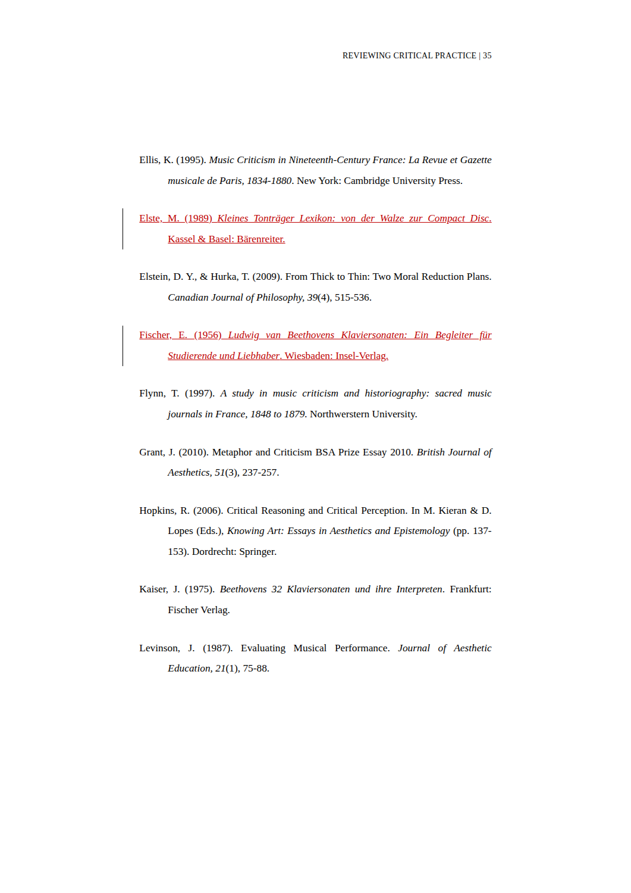REVIEWING CRITICAL PRACTICE | 35
Ellis, K. (1995). Music Criticism in Nineteenth-Century France: La Revue et Gazette musicale de Paris, 1834-1880. New York: Cambridge University Press.
Elste, M. (1989) Kleines Tonträger Lexikon: von der Walze zur Compact Disc. Kassel & Basel: Bärenreiter.
Elstein, D. Y., & Hurka, T. (2009). From Thick to Thin: Two Moral Reduction Plans. Canadian Journal of Philosophy, 39(4), 515-536.
Fischer, E. (1956) Ludwig van Beethovens Klaviersonaten: Ein Begleiter für Studierende und Liebhaber. Wiesbaden: Insel-Verlag.
Flynn, T. (1997). A study in music criticism and historiography: sacred music journals in France, 1848 to 1879. Northwerstern University.
Grant, J. (2010). Metaphor and Criticism BSA Prize Essay 2010. British Journal of Aesthetics, 51(3), 237-257.
Hopkins, R. (2006). Critical Reasoning and Critical Perception. In M. Kieran & D. Lopes (Eds.), Knowing Art: Essays in Aesthetics and Epistemology (pp. 137-153). Dordrecht: Springer.
Kaiser, J. (1975). Beethovens 32 Klaviersonaten und ihre Interpreten. Frankfurt: Fischer Verlag.
Levinson, J. (1987). Evaluating Musical Performance. Journal of Aesthetic Education, 21(1), 75-88.